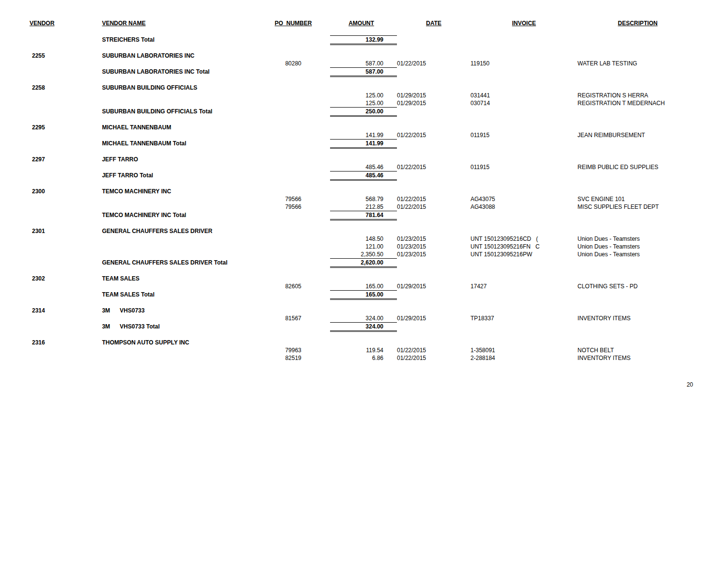| VENDOR | VENDOR NAME | PO_NUMBER | AMOUNT | DATE | INVOICE | DESCRIPTION |
| --- | --- | --- | --- | --- | --- | --- |
| | STREICHERS Total | | 132.99 | | | |
| 2255 | SUBURBAN LABORATORIES INC | | | | | |
| | | 80280 | 587.00 | 01/22/2015 | 119150 | WATER LAB TESTING |
| | SUBURBAN LABORATORIES INC Total | | 587.00 | | | |
| 2258 | SUBURBAN BUILDING OFFICIALS | | | | | |
| | | | 125.00 | 01/29/2015 | 031441 | REGISTRATION S HERRA |
| | | | 125.00 | 01/29/2015 | 030714 | REGISTRATION T MEDERNACH |
| | SUBURBAN BUILDING OFFICIALS Total | | 250.00 | | | |
| 2295 | MICHAEL TANNENBAUM | | | | | |
| | | | 141.99 | 01/22/2015 | 011915 | JEAN REIMBURSEMENT |
| | MICHAEL TANNENBAUM Total | | 141.99 | | | |
| 2297 | JEFF TARRO | | | | | |
| | | | 485.46 | 01/22/2015 | 011915 | REIMB PUBLIC ED SUPPLIES |
| | JEFF TARRO Total | | 485.46 | | | |
| 2300 | TEMCO MACHINERY INC | | | | | |
| | | 79566 | 568.79 | 01/22/2015 | AG43075 | SVC ENGINE 101 |
| | | 79566 | 212.85 | 01/22/2015 | AG43088 | MISC SUPPLIES FLEET DEPT |
| | TEMCO MACHINERY INC Total | | 781.64 | | | |
| 2301 | GENERAL CHAUFFERS SALES DRIVER | | | | | |
| | | | 148.50 | 01/23/2015 | UNT 150123095216CD ( | Union Dues - Teamsters |
| | | | 121.00 | 01/23/2015 | UNT 150123095216FN C | Union Dues - Teamsters |
| | | | 2,350.50 | 01/23/2015 | UNT 150123095216PW | Union Dues - Teamsters |
| | GENERAL CHAUFFERS SALES DRIVER Total | | 2,620.00 | | | |
| 2302 | TEAM SALES | | | | | |
| | | 82605 | 165.00 | 01/29/2015 | 17427 | CLOTHING SETS - PD |
| | TEAM SALES Total | | 165.00 | | | |
| 2314 | 3M VHS0733 | | | | | |
| | | 81567 | 324.00 | 01/29/2015 | TP18337 | INVENTORY ITEMS |
| | 3M VHS0733 Total | | 324.00 | | | |
| 2316 | THOMPSON AUTO SUPPLY INC | | | | | |
| | | 79963 | 119.54 | 01/22/2015 | 1-358091 | NOTCH BELT |
| | | 82519 | 6.86 | 01/22/2015 | 2-288184 | INVENTORY ITEMS |
20